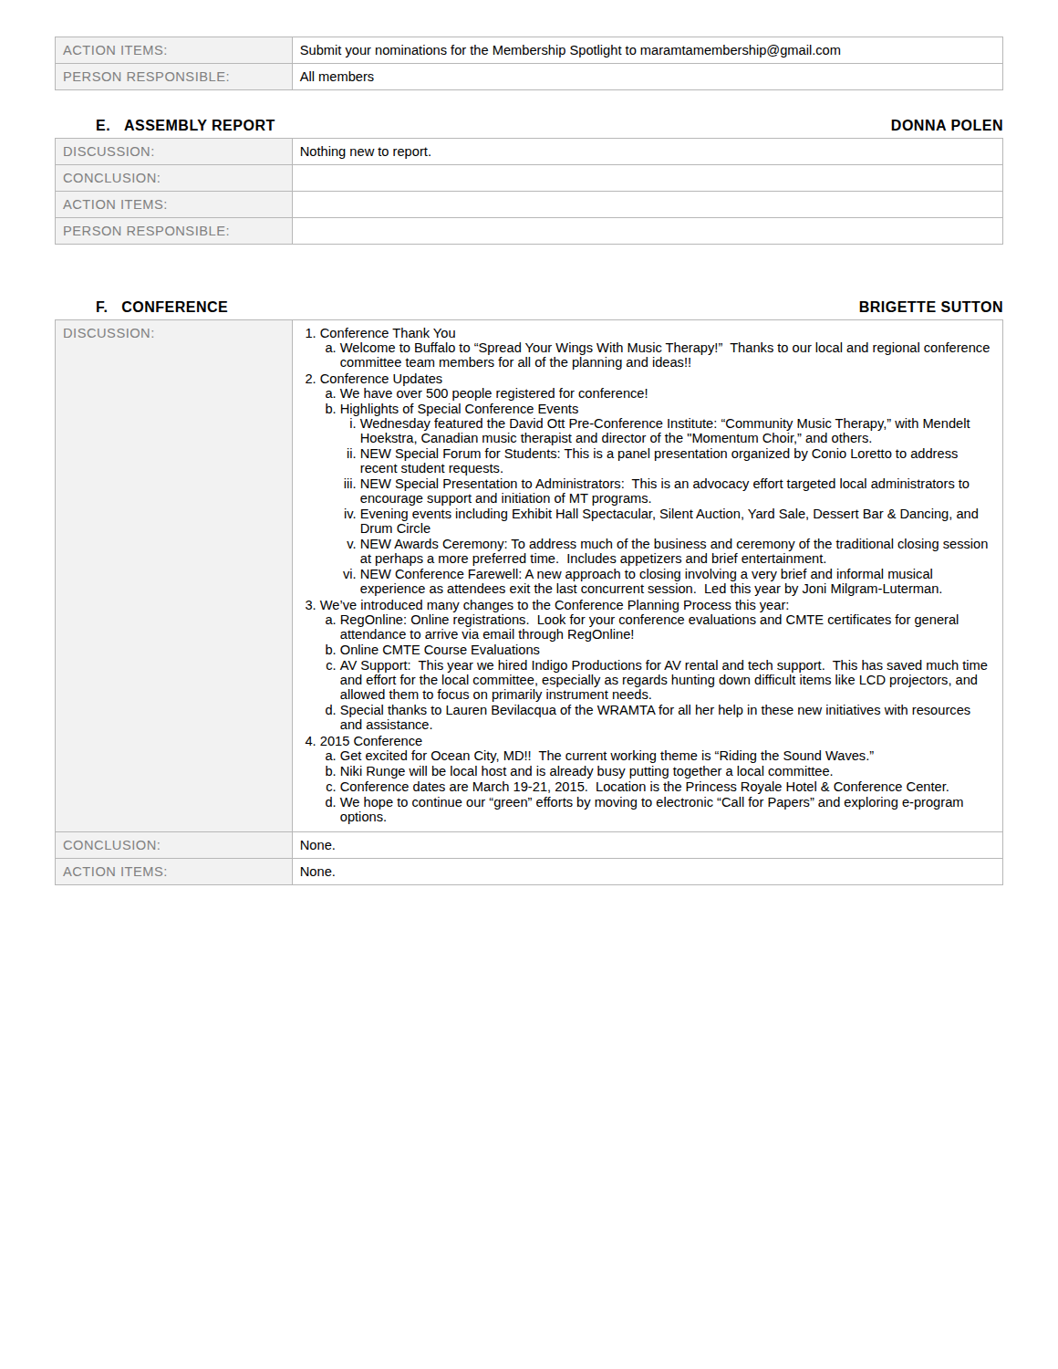| ACTION ITEMS: | Submit your nominations for the Membership Spotlight to maramtamembership@gmail.com |
| PERSON RESPONSIBLE: | All members |
E. ASSEMBLY REPORT DONNA POLEN
| DISCUSSION: | Nothing new to report. |
| CONCLUSION: | |
| ACTION ITEMS: | |
| PERSON RESPONSIBLE: | |
F. CONFERENCE BRIGETTE SUTTON
| DISCUSSION: | Conference Thank You Welcome to Buffalo to “Spread Your Wings With Music Therapy!” Thanks to our local and regional conference committee team members for all of the planning and ideas!! Conference Updates We have over 500 people registered for conference! Highlights of Special Conference Events Wednesday featured the David Ott Pre-Conference Institute: “Community Music Therapy,” with Mendelt Hoekstra, Canadian music therapist and director of the "Momentum Choir,” and others. NEW Special Forum for Students: This is a panel presentation organized by Conio Loretto to address recent student requests. NEW Special Presentation to Administrators: This is an advocacy effort targeted local administrators to encourage support and initiation of MT programs. Evening events including Exhibit Hall Spectacular, Silent Auction, Yard Sale, Dessert Bar & Dancing, and Drum Circle NEW Awards Ceremony: To address much of the business and ceremony of the traditional closing session at perhaps a more preferred time. Includes appetizers and brief entertainment. NEW Conference Farewell: A new approach to closing involving a very brief and informal musical experience as attendees exit the last concurrent session. Led this year by Joni Milgram-Luterman. We’ve introduced many changes to the Conference Planning Process this year: RegOnline: Online registrations. Look for your conference evaluations and CMTE certificates for general attendance to arrive via email through RegOnline! Online CMTE Course Evaluations AV Support: This year we hired Indigo Productions for AV rental and tech support. This has saved much time and effort for the local committee, especially as regards hunting down difficult items like LCD projectors, and allowed them to focus on primarily instrument needs. Special thanks to Lauren Bevilacqua of the WRAMTA for all her help in these new initiatives with resources and assistance. 2015 Conference Get excited for Ocean City, MD!! The current working theme is “Riding the Sound Waves.” Niki Runge will be local host and is already busy putting together a local committee. Conference dates are March 19-21, 2015. Location is the Princess Royale Hotel & Conference Center. We hope to continue our “green” efforts by moving to electronic “Call for Papers” and exploring e-program options. |
| CONCLUSION: | None. |
| ACTION ITEMS: | None. |